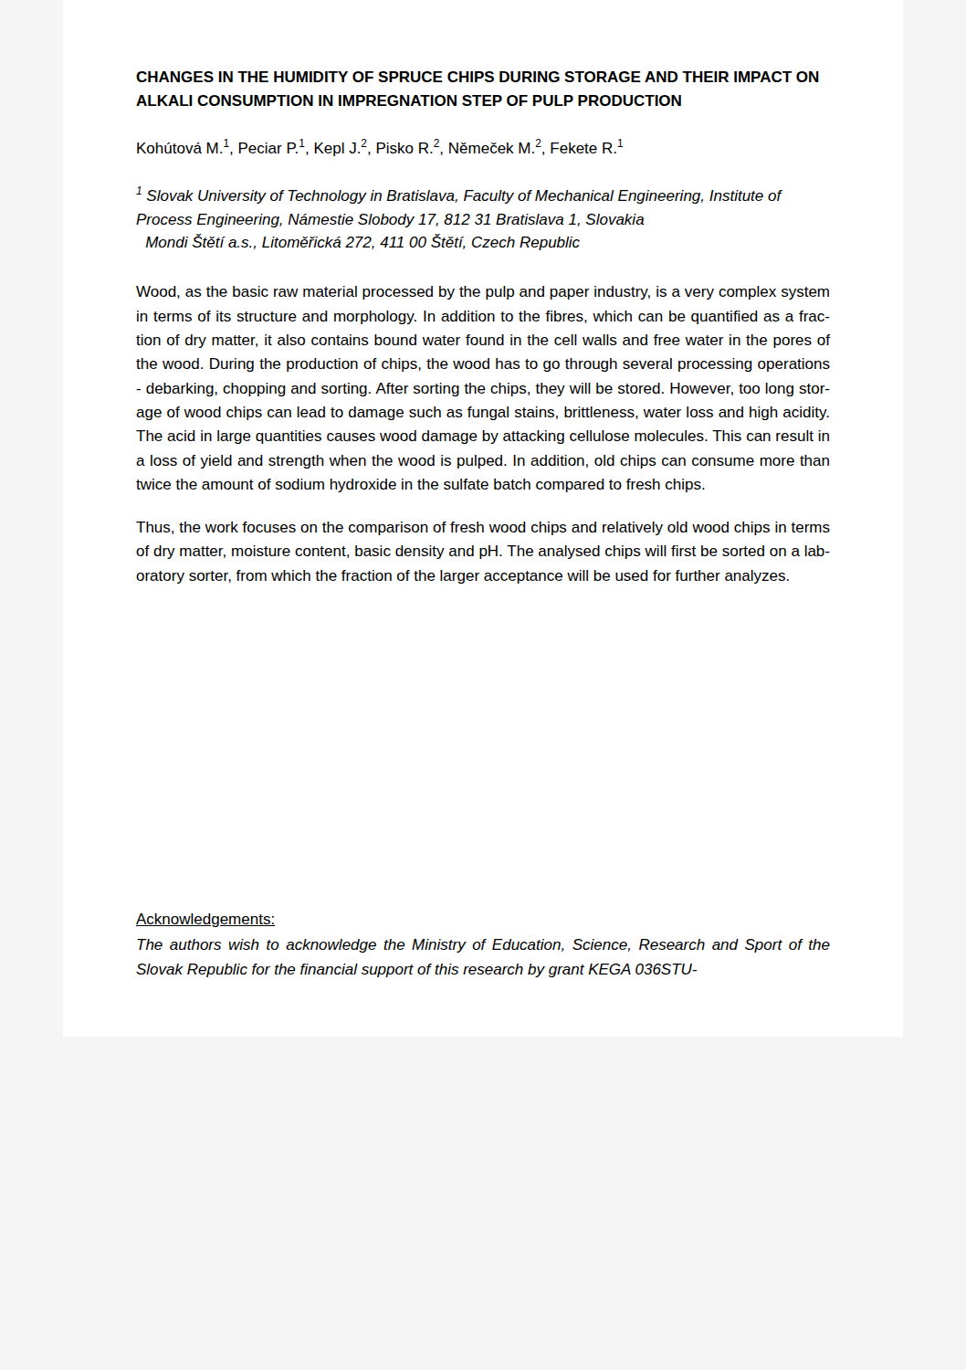Changes in the Humidity of Spruce Chips During Storage and Their Impact on Alkali Consumption in Impregnation Step of Pulp Production
Kohútová M.1, Peciar P.1, Kepl J.2, Pisko R.2, Němeček M.2, Fekete R.1
1 Slovak University of Technology in Bratislava, Faculty of Mechanical Engineering, Institute of Process Engineering, Námestie Slobody 17, 812 31 Bratislava 1, Slovakia
Mondi Štětí a.s., Litoměřická 272, 411 00 Štětí, Czech Republic
Wood, as the basic raw material processed by the pulp and paper industry, is a very complex system in terms of its structure and morphology. In addition to the fibres, which can be quantified as a fraction of dry matter, it also contains bound water found in the cell walls and free water in the pores of the wood. During the production of chips, the wood has to go through several processing operations - debarking, chopping and sorting. After sorting the chips, they will be stored. However, too long storage of wood chips can lead to damage such as fungal stains, brittleness, water loss and high acidity. The acid in large quantities causes wood damage by attacking cellulose molecules. This can result in a loss of yield and strength when the wood is pulped. In addition, old chips can consume more than twice the amount of sodium hydroxide in the sulfate batch compared to fresh chips.
Thus, the work focuses on the comparison of fresh wood chips and relatively old wood chips in terms of dry matter, moisture content, basic density and pH. The analysed chips will first be sorted on a laboratory sorter, from which the fraction of the larger acceptance will be used for further analyzes.
Acknowledgements:
The authors wish to acknowledge the Ministry of Education, Science, Research and Sport of the Slovak Republic for the financial support of this research by grant KEGA 036STU-